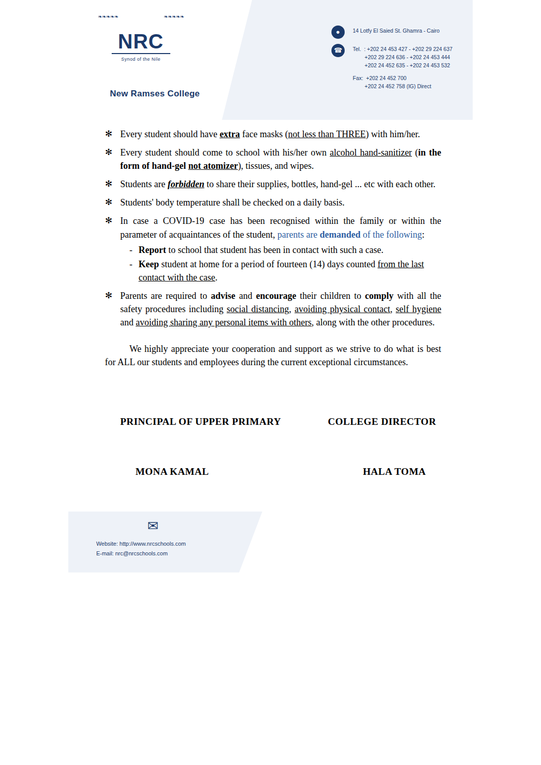❧❧❧❧❧
❧❧❧❧❧
NRC
Synod of the Nile
New Ramses College
●
14 Lotfy El Saied St. Ghamra - Cairo
☎
Tel. : +202 24 453 427 - +202 29 224 637
+202 29 224 636 - +202 24 453 444
+202 24 452 635 - +202 24 453 532
Fax: +202 24 452 700
+202 24 452 758 (IG) Direct
Every student should have extra face masks (not less than THREE) with him/her.
Every student should come to school with his/her own alcohol hand-sanitizer (in the form of hand-gel not atomizer), tissues, and wipes.
Students are forbidden to share their supplies, bottles, hand-gel ... etc with each other.
Students' body temperature shall be checked on a daily basis.
In case a COVID-19 case has been recognised within the family or within the parameter of acquaintances of the student, parents are demanded of the following:
Report to school that student has been in contact with such a case.
Keep student at home for a period of fourteen (14) days counted from the last contact with the case.
Parents are required to advise and encourage their children to comply with all the safety procedures including social distancing, avoiding physical contact, self hygiene and avoiding sharing any personal items with others, along with the other procedures.
We highly appreciate your cooperation and support as we strive to do what is best for ALL our students and employees during the current exceptional circumstances.
PRINCIPAL OF UPPER PRIMARY
MONA KAMAL
COLLEGE DIRECTOR
HALA TOMA
✉
Website: http://www.nrcschools.com
E-mail: nrc@nrcschools.com